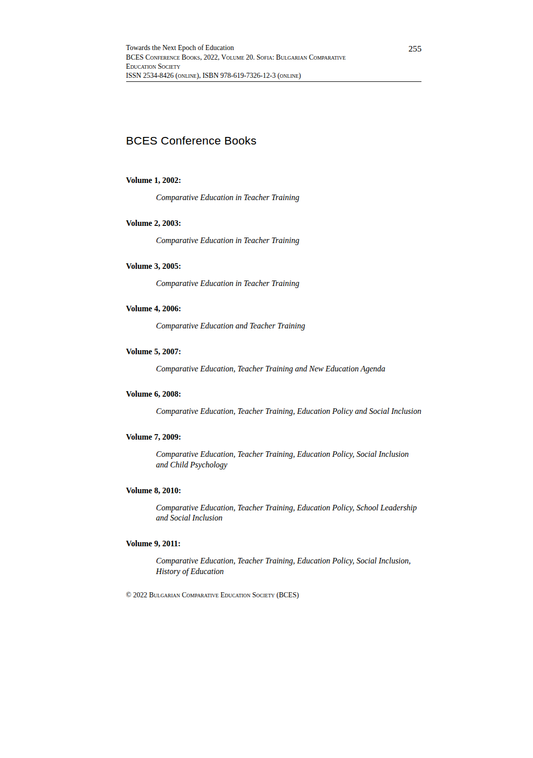Towards the Next Epoch of Education
BCES Conference Books, 2022, Volume 20. Sofia: Bulgarian Comparative Education Society
ISSN 2534-8426 (online), ISBN 978-619-7326-12-3 (online)
255
BCES Conference Books
Volume 1, 2002:
Comparative Education in Teacher Training
Volume 2, 2003:
Comparative Education in Teacher Training
Volume 3, 2005:
Comparative Education in Teacher Training
Volume 4, 2006:
Comparative Education and Teacher Training
Volume 5, 2007:
Comparative Education, Teacher Training and New Education Agenda
Volume 6, 2008:
Comparative Education, Teacher Training, Education Policy and Social Inclusion
Volume 7, 2009:
Comparative Education, Teacher Training, Education Policy, Social Inclusion and Child Psychology
Volume 8, 2010:
Comparative Education, Teacher Training, Education Policy, School Leadership and Social Inclusion
Volume 9, 2011:
Comparative Education, Teacher Training, Education Policy, Social Inclusion, History of Education
© 2022 Bulgarian Comparative Education Society (BCES)